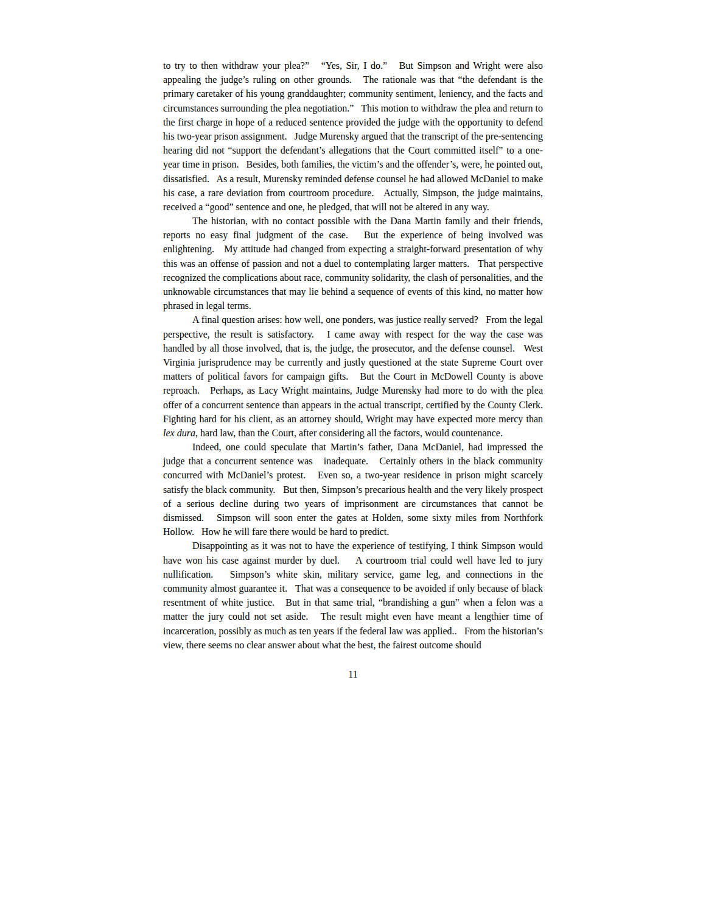to try to then withdraw your plea?” “Yes, Sir, I do.” But Simpson and Wright were also appealing the judge’s ruling on other grounds. The rationale was that “the defendant is the primary caretaker of his young granddaughter; community sentiment, leniency, and the facts and circumstances surrounding the plea negotiation.” This motion to withdraw the plea and return to the first charge in hope of a reduced sentence provided the judge with the opportunity to defend his two-year prison assignment. Judge Murensky argued that the transcript of the pre-sentencing hearing did not “support the defendant’s allegations that the Court committed itself” to a one-year time in prison. Besides, both families, the victim’s and the offender’s, were, he pointed out, dissatisfied. As a result, Murensky reminded defense counsel he had allowed McDaniel to make his case, a rare deviation from courtroom procedure. Actually, Simpson, the judge maintains, received a “good” sentence and one, he pledged, that will not be altered in any way.
The historian, with no contact possible with the Dana Martin family and their friends, reports no easy final judgment of the case. But the experience of being involved was enlightening. My attitude had changed from expecting a straight-forward presentation of why this was an offense of passion and not a duel to contemplating larger matters. That perspective recognized the complications about race, community solidarity, the clash of personalities, and the unknowable circumstances that may lie behind a sequence of events of this kind, no matter how phrased in legal terms.
A final question arises: how well, one ponders, was justice really served? From the legal perspective, the result is satisfactory. I came away with respect for the way the case was handled by all those involved, that is, the judge, the prosecutor, and the defense counsel. West Virginia jurisprudence may be currently and justly questioned at the state Supreme Court over matters of political favors for campaign gifts. But the Court in McDowell County is above reproach. Perhaps, as Lacy Wright maintains, Judge Murensky had more to do with the plea offer of a concurrent sentence than appears in the actual transcript, certified by the County Clerk. Fighting hard for his client, as an attorney should, Wright may have expected more mercy than lex dura, hard law, than the Court, after considering all the factors, would countenance.
Indeed, one could speculate that Martin’s father, Dana McDaniel, had impressed the judge that a concurrent sentence was inadequate. Certainly others in the black community concurred with McDaniel’s protest. Even so, a two-year residence in prison might scarcely satisfy the black community. But then, Simpson’s precarious health and the very likely prospect of a serious decline during two years of imprisonment are circumstances that cannot be dismissed. Simpson will soon enter the gates at Holden, some sixty miles from Northfork Hollow. How he will fare there would be hard to predict.
Disappointing as it was not to have the experience of testifying, I think Simpson would have won his case against murder by duel. A courtroom trial could well have led to jury nullification. Simpson’s white skin, military service, game leg, and connections in the community almost guarantee it. That was a consequence to be avoided if only because of black resentment of white justice. But in that same trial, “brandishing a gun” when a felon was a matter the jury could not set aside. The result might even have meant a lengthier time of incarceration, possibly as much as ten years if the federal law was applied.. From the historian’s view, there seems no clear answer about what the best, the fairest outcome should
11